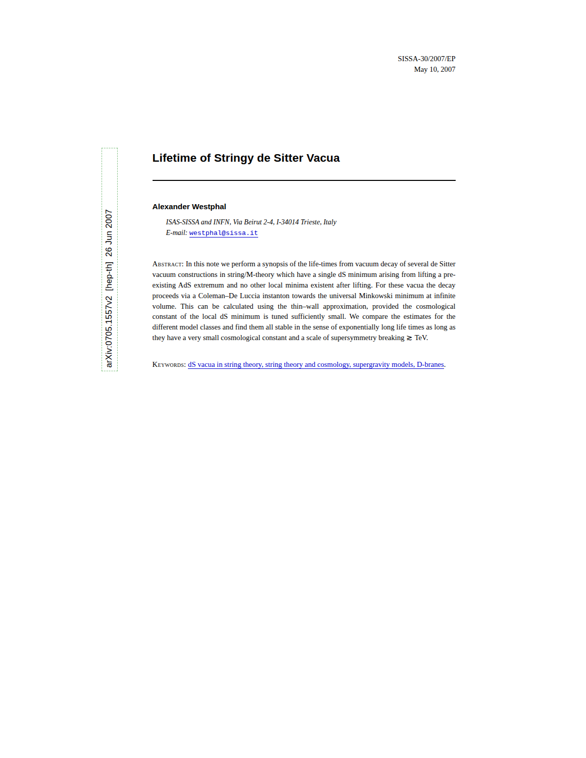arXiv:0705.1557v2 [hep-th] 26 Jun 2007
SISSA-30/2007/EP
May 10, 2007
Lifetime of Stringy de Sitter Vacua
Alexander Westphal
ISAS-SISSA and INFN, Via Beirut 2-4, I-34014 Trieste, Italy
E-mail: westphal@sissa.it
Abstract: In this note we perform a synopsis of the life-times from vacuum decay of several de Sitter vacuum constructions in string/M-theory which have a single dS minimum arising from lifting a pre-existing AdS extremum and no other local minima existent after lifting. For these vacua the decay proceeds via a Coleman–De Luccia instanton towards the universal Minkowski minimum at infinite volume. This can be calculated using the thin–wall approximation, provided the cosmological constant of the local dS minimum is tuned sufficiently small. We compare the estimates for the different model classes and find them all stable in the sense of exponentially long life times as long as they have a very small cosmological constant and a scale of supersymmetry breaking ≳ TeV.
Keywords: dS vacua in string theory, string theory and cosmology, supergravity models, D-branes.